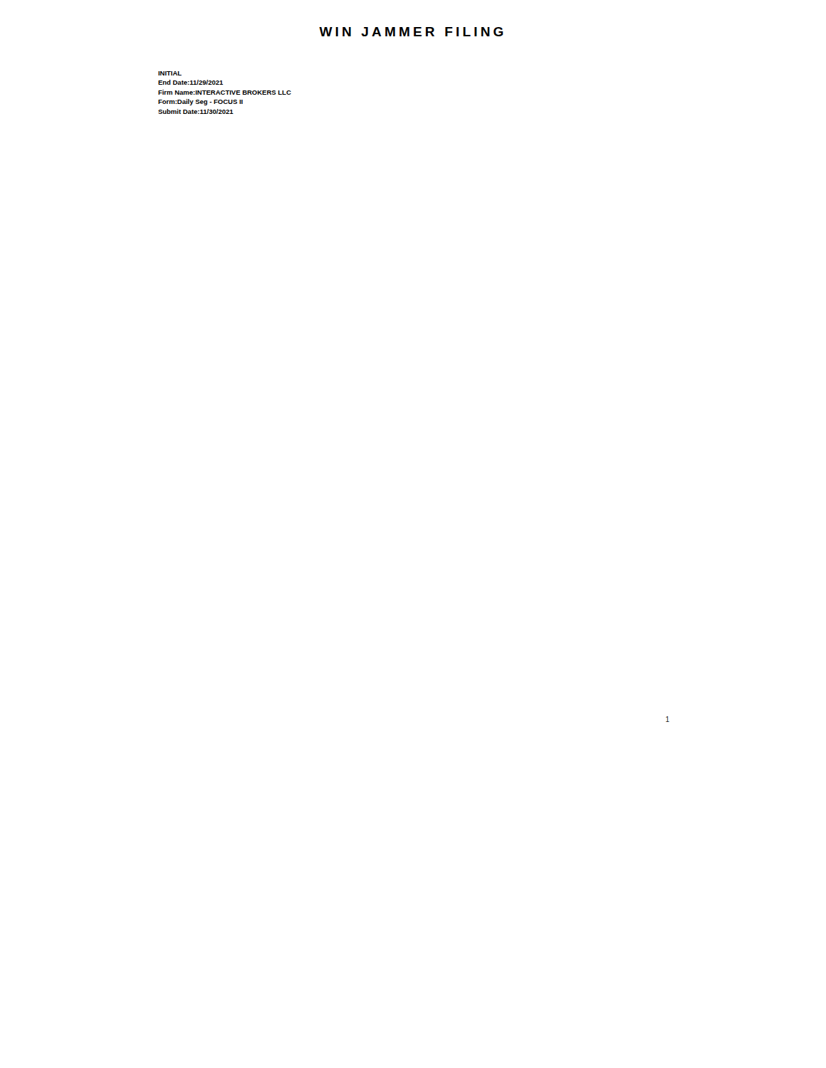WIN JAMMER FILING
INITIAL
End Date:11/29/2021
Firm Name:INTERACTIVE BROKERS LLC
Form:Daily Seg - FOCUS II
Submit Date:11/30/2021
1